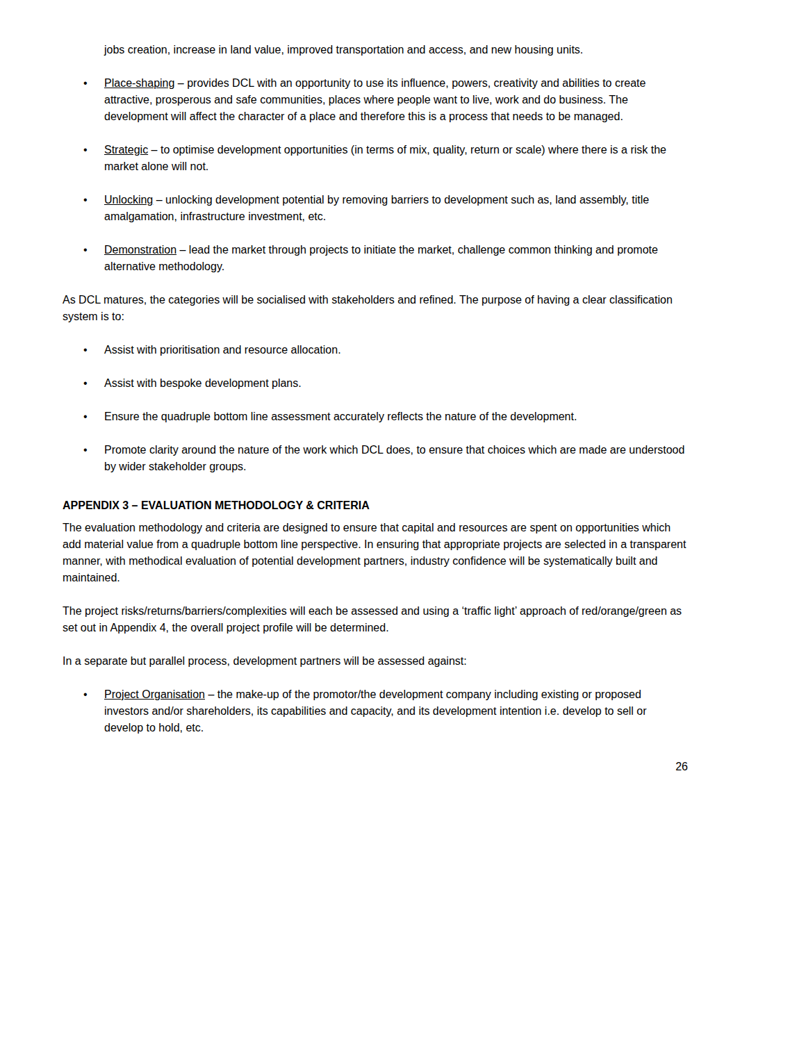jobs creation, increase in land value, improved transportation and access, and new housing units.
Place-shaping – provides DCL with an opportunity to use its influence, powers, creativity and abilities to create attractive, prosperous and safe communities, places where people want to live, work and do business. The development will affect the character of a place and therefore this is a process that needs to be managed.
Strategic – to optimise development opportunities (in terms of mix, quality, return or scale) where there is a risk the market alone will not.
Unlocking – unlocking development potential by removing barriers to development such as, land assembly, title amalgamation, infrastructure investment, etc.
Demonstration – lead the market through projects to initiate the market, challenge common thinking and promote alternative methodology.
As DCL matures, the categories will be socialised with stakeholders and refined. The purpose of having a clear classification system is to:
Assist with prioritisation and resource allocation.
Assist with bespoke development plans.
Ensure the quadruple bottom line assessment accurately reflects the nature of the development.
Promote clarity around the nature of the work which DCL does, to ensure that choices which are made are understood by wider stakeholder groups.
APPENDIX 3 – EVALUATION METHODOLOGY & CRITERIA
The evaluation methodology and criteria are designed to ensure that capital and resources are spent on opportunities which add material value from a quadruple bottom line perspective. In ensuring that appropriate projects are selected in a transparent manner, with methodical evaluation of potential development partners, industry confidence will be systematically built and maintained.
The project risks/returns/barriers/complexities will each be assessed and using a ‘traffic light’ approach of red/orange/green as set out in Appendix 4, the overall project profile will be determined.
In a separate but parallel process, development partners will be assessed against:
Project Organisation – the make-up of the promotor/the development company including existing or proposed investors and/or shareholders, its capabilities and capacity, and its development intention i.e. develop to sell or develop to hold, etc.
26